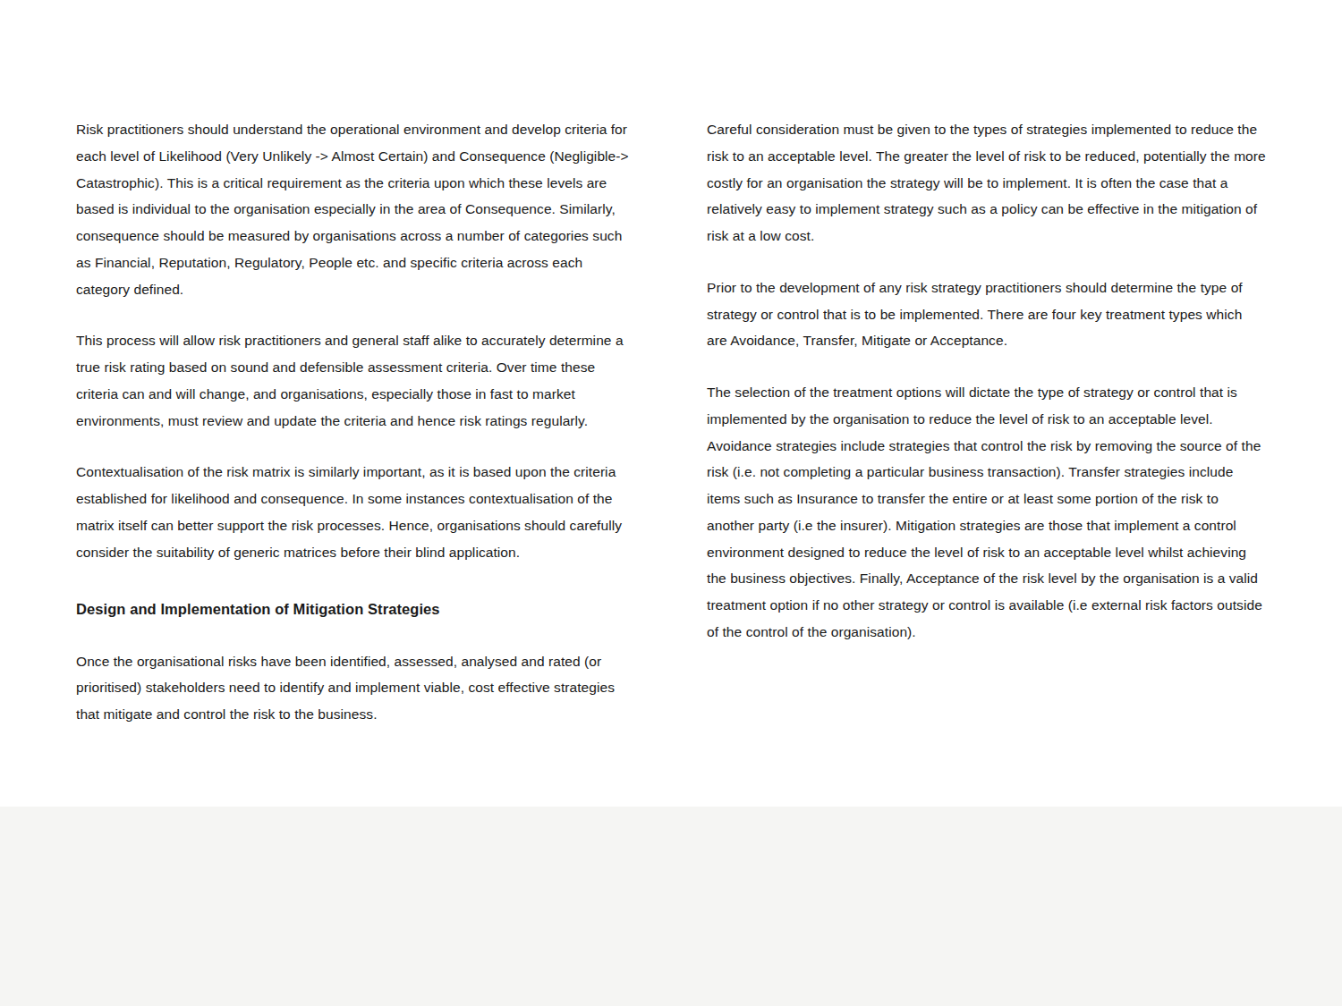Risk practitioners should understand the operational environment and develop criteria for each level of Likelihood (Very Unlikely -> Almost Certain) and Consequence (Negligible-> Catastrophic). This is a critical requirement as the criteria upon which these levels are based is individual to the organisation especially in the area of Consequence. Similarly, consequence should be measured by organisations across a number of categories such as Financial, Reputation, Regulatory, People etc. and specific criteria across each category defined.
This process will allow risk practitioners and general staff alike to accurately determine a true risk rating based on sound and defensible assessment criteria. Over time these criteria can and will change, and organisations, especially those in fast to market environments, must review and update the criteria and hence risk ratings regularly.
Contextualisation of the risk matrix is similarly important, as it is based upon the criteria established for likelihood and consequence. In some instances contextualisation of the matrix itself can better support the risk processes. Hence, organisations should carefully consider the suitability of generic matrices before their blind application.
Design and Implementation of Mitigation Strategies
Once the organisational risks have been identified, assessed, analysed and rated (or prioritised) stakeholders need to identify and implement viable, cost effective strategies that mitigate and control the risk to the business.
Careful consideration must be given to the types of strategies implemented to reduce the risk to an acceptable level. The greater the level of risk to be reduced, potentially the more costly for an organisation the strategy will be to implement. It is often the case that a relatively easy to implement strategy such as a policy can be effective in the mitigation of risk at a low cost.
Prior to the development of any risk strategy practitioners should determine the type of strategy or control that is to be implemented. There are four key treatment types which are Avoidance, Transfer, Mitigate or Acceptance.
The selection of the treatment options will dictate the type of strategy or control that is implemented by the organisation to reduce the level of risk to an acceptable level. Avoidance strategies include strategies that control the risk by removing the source of the risk (i.e. not completing a particular business transaction). Transfer strategies include items such as Insurance to transfer the entire or at least some portion of the risk to another party (i.e the insurer). Mitigation strategies are those that implement a control environment designed to reduce the level of risk to an acceptable level whilst achieving the business objectives. Finally, Acceptance of the risk level by the organisation is a valid treatment option if no other strategy or control is available (i.e external risk factors outside of the control of the organisation).